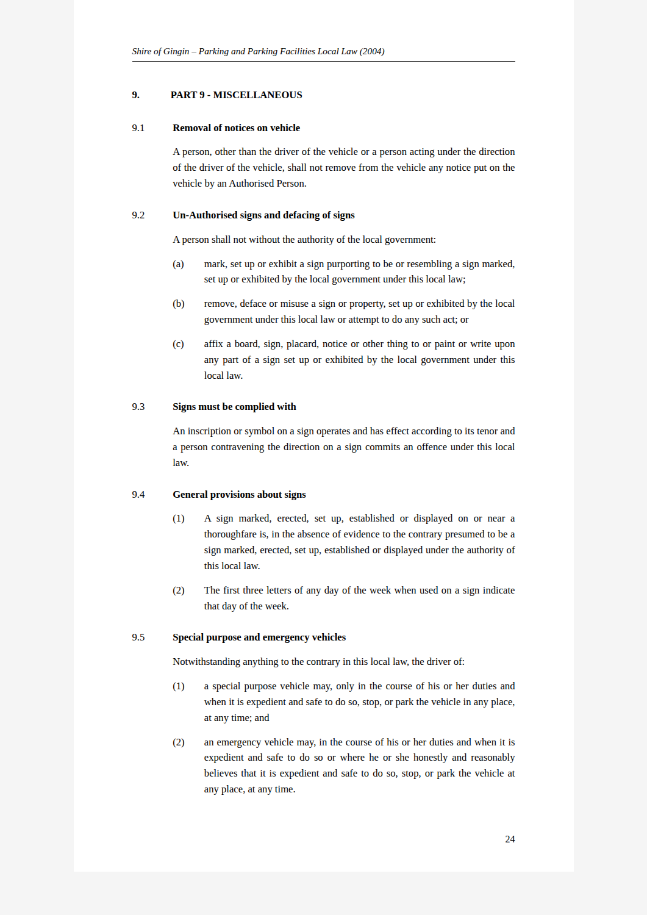Shire of Gingin – Parking and Parking Facilities Local Law (2004)
9. PART 9 - MISCELLANEOUS
9.1 Removal of notices on vehicle
A person, other than the driver of the vehicle or a person acting under the direction of the driver of the vehicle, shall not remove from the vehicle any notice put on the vehicle by an Authorised Person.
9.2 Un-Authorised signs and defacing of signs
A person shall not without the authority of the local government:
(a) mark, set up or exhibit a sign purporting to be or resembling a sign marked, set up or exhibited by the local government under this local law;
(b) remove, deface or misuse a sign or property, set up or exhibited by the local government under this local law or attempt to do any such act; or
(c) affix a board, sign, placard, notice or other thing to or paint or write upon any part of a sign set up or exhibited by the local government under this local law.
9.3 Signs must be complied with
An inscription or symbol on a sign operates and has effect according to its tenor and a person contravening the direction on a sign commits an offence under this local law.
9.4 General provisions about signs
(1) A sign marked, erected, set up, established or displayed on or near a thoroughfare is, in the absence of evidence to the contrary presumed to be a sign marked, erected, set up, established or displayed under the authority of this local law.
(2) The first three letters of any day of the week when used on a sign indicate that day of the week.
9.5 Special purpose and emergency vehicles
Notwithstanding anything to the contrary in this local law, the driver of:
(1) a special purpose vehicle may, only in the course of his or her duties and when it is expedient and safe to do so, stop, or park the vehicle in any place, at any time; and
(2) an emergency vehicle may, in the course of his or her duties and when it is expedient and safe to do so or where he or she honestly and reasonably believes that it is expedient and safe to do so, stop, or park the vehicle at any place, at any time.
24